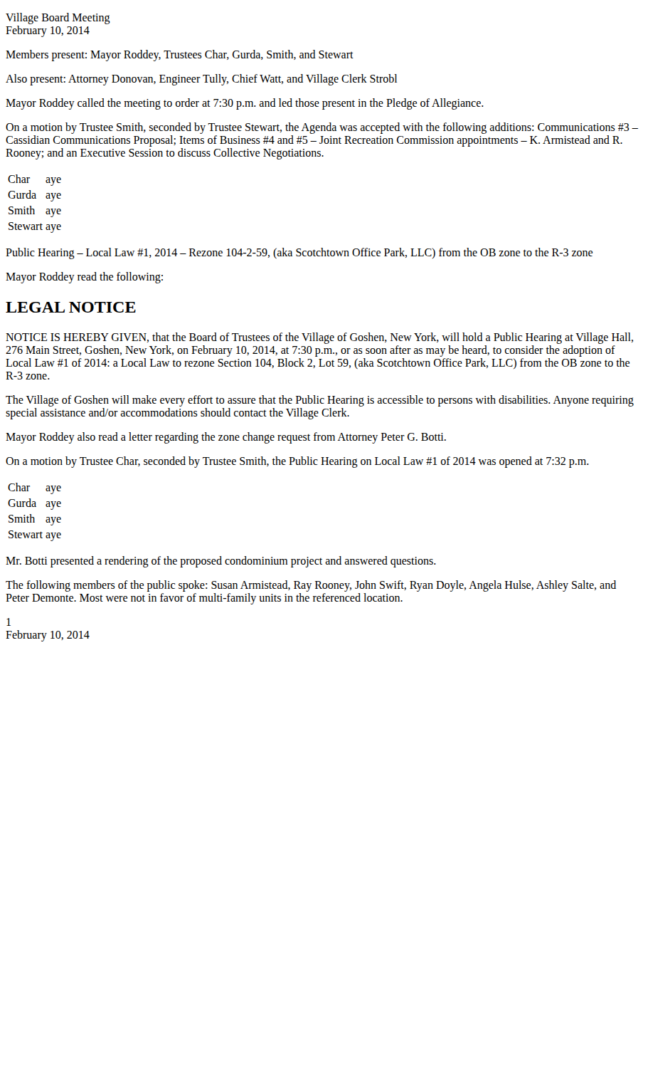Village Board Meeting
February 10, 2014
Members present: Mayor Roddey, Trustees Char, Gurda, Smith, and Stewart
Also present: Attorney Donovan, Engineer Tully, Chief Watt, and Village Clerk Strobl
Mayor Roddey called the meeting to order at 7:30 p.m. and led those present in the Pledge of Allegiance.
On a motion by Trustee Smith, seconded by Trustee Stewart, the Agenda was accepted with the following additions: Communications #3 – Cassidian Communications Proposal; Items of Business #4 and #5 – Joint Recreation Commission appointments – K. Armistead and R. Rooney; and an Executive Session to discuss Collective Negotiations.
| Char | aye |
| Gurda | aye |
| Smith | aye |
| Stewart | aye |
Public Hearing – Local Law #1, 2014 – Rezone 104-2-59, (aka Scotchtown Office Park, LLC) from the OB zone to the R-3 zone
Mayor Roddey read the following:
LEGAL NOTICE
NOTICE IS HEREBY GIVEN, that the Board of Trustees of the Village of Goshen, New York, will hold a Public Hearing at Village Hall, 276 Main Street, Goshen, New York, on February 10, 2014, at 7:30 p.m., or as soon after as may be heard, to consider the adoption of Local Law #1 of 2014: a Local Law to rezone Section 104, Block 2, Lot 59, (aka Scotchtown Office Park, LLC) from the OB zone to the R-3 zone.
The Village of Goshen will make every effort to assure that the Public Hearing is accessible to persons with disabilities. Anyone requiring special assistance and/or accommodations should contact the Village Clerk.
Mayor Roddey also read a letter regarding the zone change request from Attorney Peter G. Botti.
On a motion by Trustee Char, seconded by Trustee Smith, the Public Hearing on Local Law #1 of 2014 was opened at 7:32 p.m.
| Char | aye |
| Gurda | aye |
| Smith | aye |
| Stewart | aye |
Mr. Botti presented a rendering of the proposed condominium project and answered questions.
The following members of the public spoke: Susan Armistead, Ray Rooney, John Swift, Ryan Doyle, Angela Hulse, Ashley Salte, and Peter Demonte. Most were not in favor of multi-family units in the referenced location.
1
February 10, 2014